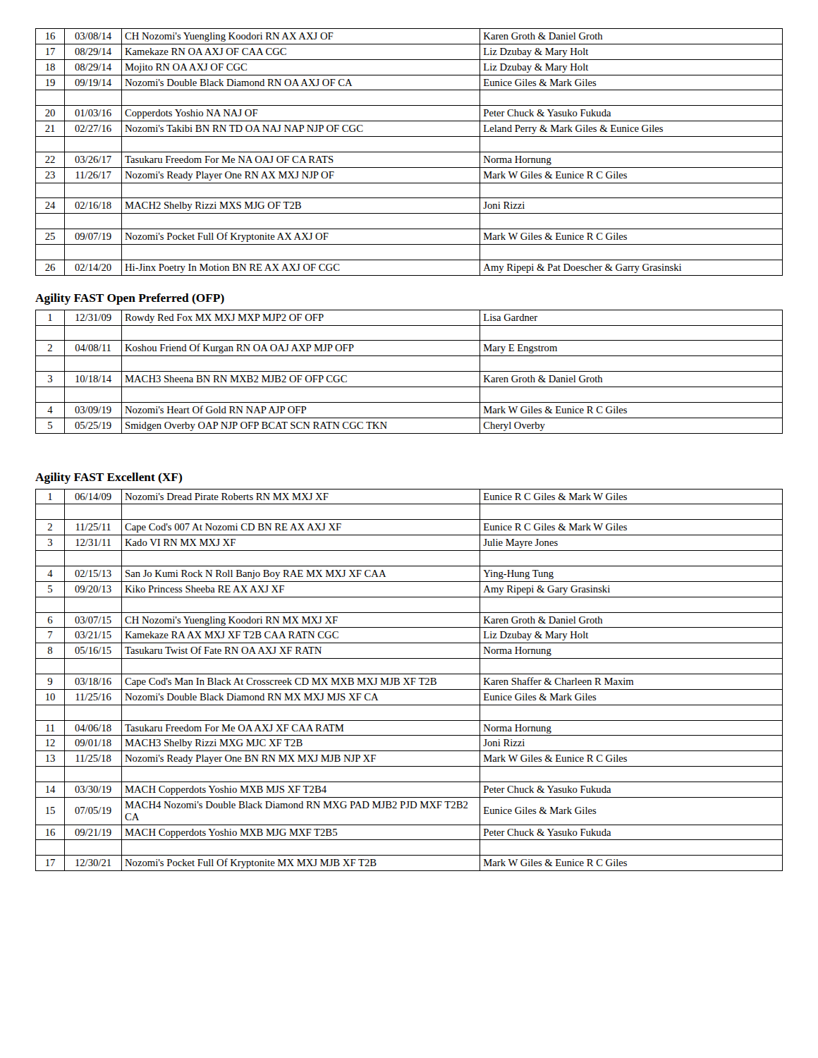| 16 | 03/08/14 | CH Nozomi's Yuengling Koodori RN AX AXJ OF | Karen Groth & Daniel Groth |
| 17 | 08/29/14 | Kamekaze RN OA AXJ OF CAA CGC | Liz Dzubay & Mary Holt |
| 18 | 08/29/14 | Mojito RN OA AXJ OF CGC | Liz Dzubay & Mary Holt |
| 19 | 09/19/14 | Nozomi's Double Black Diamond RN OA AXJ OF CA | Eunice Giles & Mark Giles |
| 20 | 01/03/16 | Copperdots Yoshio NA NAJ OF | Peter Chuck & Yasuko Fukuda |
| 21 | 02/27/16 | Nozomi's Takibi BN RN TD OA NAJ NAP NJP OF CGC | Leland Perry & Mark Giles & Eunice Giles |
| 22 | 03/26/17 | Tasukaru Freedom For Me NA OAJ OF CA RATS | Norma Hornung |
| 23 | 11/26/17 | Nozomi's Ready Player One RN AX MXJ NJP OF | Mark W Giles & Eunice R C Giles |
| 24 | 02/16/18 | MACH2 Shelby Rizzi MXS MJG OF T2B | Joni Rizzi |
| 25 | 09/07/19 | Nozomi's Pocket Full Of Kryptonite AX AXJ OF | Mark W Giles & Eunice R C Giles |
| 26 | 02/14/20 | Hi-Jinx Poetry In Motion BN RE AX AXJ OF CGC | Amy Ripepi & Pat Doescher & Garry Grasinski |
Agility FAST Open Preferred (OFP)
| 1 | 12/31/09 | Rowdy Red Fox MX MXJ MXP MJP2 OF OFP | Lisa Gardner |
| 2 | 04/08/11 | Koshou Friend Of Kurgan RN OA OAJ AXP MJP OFP | Mary E Engstrom |
| 3 | 10/18/14 | MACH3 Sheena BN RN MXB2 MJB2 OF OFP CGC | Karen Groth & Daniel Groth |
| 4 | 03/09/19 | Nozomi's Heart Of Gold RN NAP AJP OFP | Mark W Giles & Eunice R C Giles |
| 5 | 05/25/19 | Smidgen Overby OAP NJP OFP BCAT SCN RATN CGC TKN | Cheryl Overby |
Agility FAST Excellent (XF)
| 1 | 06/14/09 | Nozomi's Dread Pirate Roberts RN MX MXJ XF | Eunice R C Giles & Mark W Giles |
| 2 | 11/25/11 | Cape Cod's 007 At Nozomi CD BN RE AX AXJ XF | Eunice R C Giles & Mark W Giles |
| 3 | 12/31/11 | Kado VI RN MX MXJ XF | Julie Mayre Jones |
| 4 | 02/15/13 | San Jo Kumi Rock N Roll Banjo Boy RAE MX MXJ XF CAA | Ying-Hung Tung |
| 5 | 09/20/13 | Kiko Princess Sheeba RE AX AXJ XF | Amy Ripepi & Gary Grasinski |
| 6 | 03/07/15 | CH Nozomi's Yuengling Koodori RN MX MXJ XF | Karen Groth & Daniel Groth |
| 7 | 03/21/15 | Kamekaze RA AX MXJ XF T2B CAA RATN CGC | Liz Dzubay & Mary Holt |
| 8 | 05/16/15 | Tasukaru Twist Of Fate RN OA AXJ XF RATN | Norma Hornung |
| 9 | 03/18/16 | Cape Cod's Man In Black At Crosscreek CD MX MXB MXJ MJB XF T2B | Karen Shaffer & Charleen R Maxim |
| 10 | 11/25/16 | Nozomi's Double Black Diamond RN MX MXJ MJS XF CA | Eunice Giles & Mark Giles |
| 11 | 04/06/18 | Tasukaru Freedom For Me OA AXJ XF CAA RATM | Norma Hornung |
| 12 | 09/01/18 | MACH3 Shelby Rizzi MXG MJC XF T2B | Joni Rizzi |
| 13 | 11/25/18 | Nozomi's Ready Player One BN RN MX MXJ MJB NJP XF | Mark W Giles & Eunice R C Giles |
| 14 | 03/30/19 | MACH Copperdots Yoshio MXB MJS XF T2B4 | Peter Chuck & Yasuko Fukuda |
| 15 | 07/05/19 | MACH4 Nozomi's Double Black Diamond RN MXG PAD MJB2 PJD MXF T2B2 CA | Eunice Giles & Mark Giles |
| 16 | 09/21/19 | MACH Copperdots Yoshio MXB MJG MXF T2B5 | Peter Chuck & Yasuko Fukuda |
| 17 | 12/30/21 | Nozomi's Pocket Full Of Kryptonite MX MXJ MJB XF T2B | Mark W Giles & Eunice R C Giles |